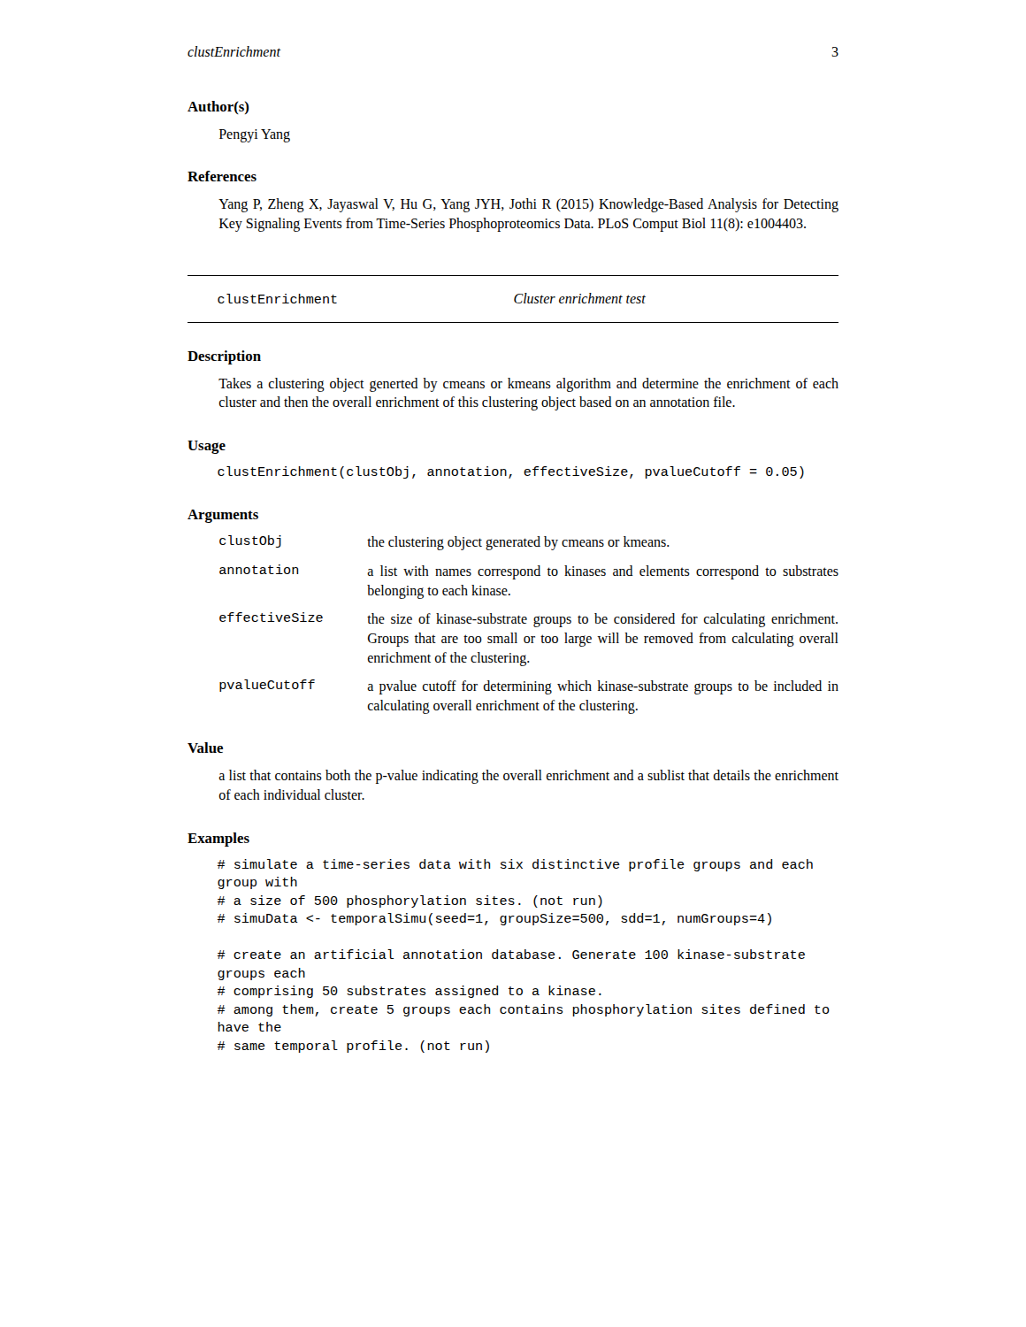clustEnrichment 3
Author(s)
Pengyi Yang
References
Yang P, Zheng X, Jayaswal V, Hu G, Yang JYH, Jothi R (2015) Knowledge-Based Analysis for Detecting Key Signaling Events from Time-Series Phosphoproteomics Data. PLoS Comput Biol 11(8): e1004403.
clustEnrichment Cluster enrichment test
Description
Takes a clustering object generted by cmeans or kmeans algorithm and determine the enrichment of each cluster and then the overall enrichment of this clustering object based on an annotation file.
Usage
clustEnrichment(clustObj, annotation, effectiveSize, pvalueCutoff = 0.05)
Arguments
clustObj
the clustering object generated by cmeans or kmeans.
annotation
a list with names correspond to kinases and elements correspond to substrates belonging to each kinase.
effectiveSize
the size of kinase-substrate groups to be considered for calculating enrichment. Groups that are too small or too large will be removed from calculating overall enrichment of the clustering.
pvalueCutoff
a pvalue cutoff for determining which kinase-substrate groups to be included in calculating overall enrichment of the clustering.
Value
a list that contains both the p-value indicating the overall enrichment and a sublist that details the enrichment of each individual cluster.
Examples
# simulate a time-series data with six distinctive profile groups and each group with
# a size of 500 phosphorylation sites. (not run)
# simuData <- temporalSimu(seed=1, groupSize=500, sdd=1, numGroups=4)

# create an artificial annotation database. Generate 100 kinase-substrate groups each
# comprising 50 substrates assigned to a kinase.
# among them, create 5 groups each contains phosphorylation sites defined to have the
# same temporal profile. (not run)